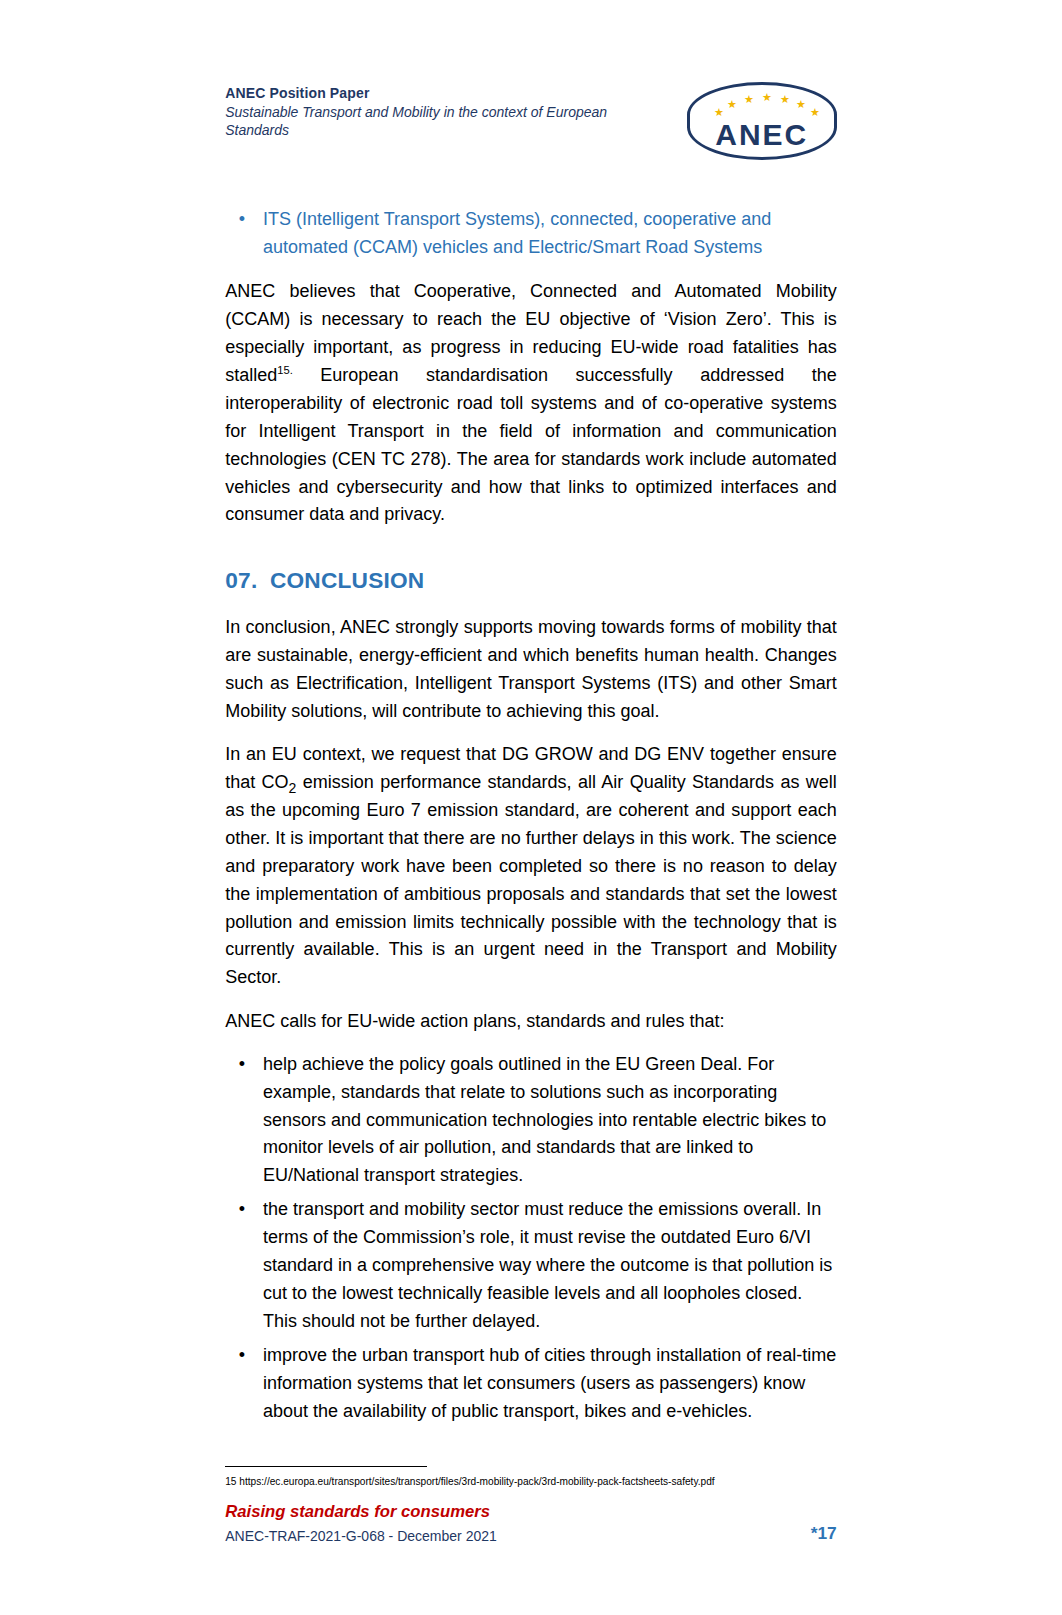ANEC Position Paper
Sustainable Transport and Mobility in the context of European Standards
★★★★★★★
ANEC
ITS (Intelligent Transport Systems), connected, cooperative and automated (CCAM) vehicles and Electric/Smart Road Systems
ANEC believes that Cooperative, Connected and Automated Mobility (CCAM) is necessary to reach the EU objective of ‘Vision Zero’. This is especially important, as progress in reducing EU-wide road fatalities has stalled15. European standardisation successfully addressed the interoperability of electronic road toll systems and of co-operative systems for Intelligent Transport in the field of information and communication technologies (CEN TC 278). The area for standards work include automated vehicles and cybersecurity and how that links to optimized interfaces and consumer data and privacy.
07. CONCLUSION
In conclusion, ANEC strongly supports moving towards forms of mobility that are sustainable, energy-efficient and which benefits human health. Changes such as Electrification, Intelligent Transport Systems (ITS) and other Smart Mobility solutions, will contribute to achieving this goal.
In an EU context, we request that DG GROW and DG ENV together ensure that CO2 emission performance standards, all Air Quality Standards as well as the upcoming Euro 7 emission standard, are coherent and support each other. It is important that there are no further delays in this work. The science and preparatory work have been completed so there is no reason to delay the implementation of ambitious proposals and standards that set the lowest pollution and emission limits technically possible with the technology that is currently available. This is an urgent need in the Transport and Mobility Sector.
ANEC calls for EU-wide action plans, standards and rules that:
help achieve the policy goals outlined in the EU Green Deal. For example, standards that relate to solutions such as incorporating sensors and communication technologies into rentable electric bikes to monitor levels of air pollution, and standards that are linked to EU/National transport strategies.
the transport and mobility sector must reduce the emissions overall. In terms of the Commission’s role, it must revise the outdated Euro 6/VI standard in a comprehensive way where the outcome is that pollution is cut to the lowest technically feasible levels and all loopholes closed. This should not be further delayed.
improve the urban transport hub of cities through installation of real-time information systems that let consumers (users as passengers) know about the availability of public transport, bikes and e-vehicles.
15 https://ec.europa.eu/transport/sites/transport/files/3rd-mobility-pack/3rd-mobility-pack-factsheets-safety.pdf
Raising standards for consumers
ANEC-TRAF-2021-G-068 - December 2021
*17